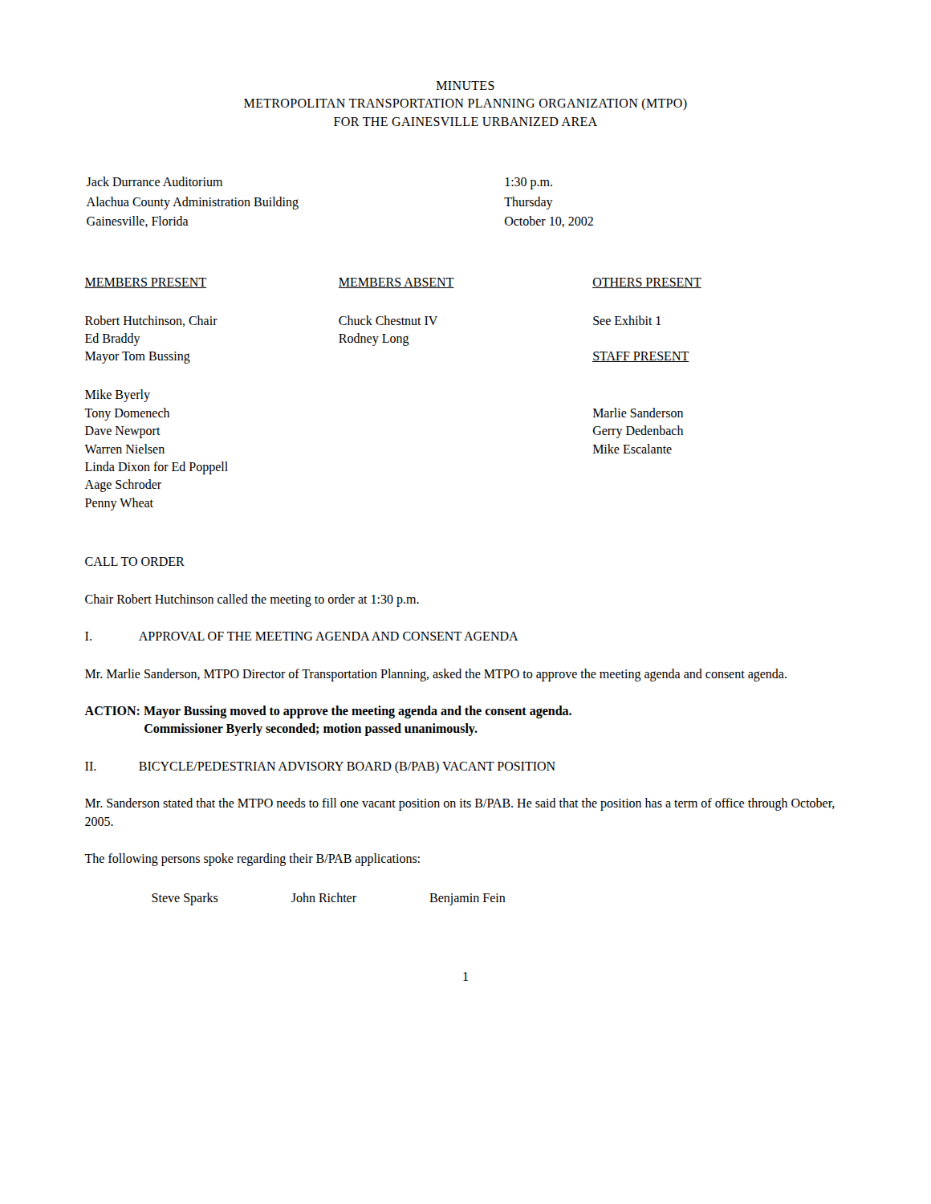MINUTES
METROPOLITAN TRANSPORTATION PLANNING ORGANIZATION (MTPO)
FOR THE GAINESVILLE URBANIZED AREA
| Jack Durrance Auditorium | 1:30 p.m. |
| Alachua County Administration Building | Thursday |
| Gainesville, Florida | October 10, 2002 |
| MEMBERS PRESENT | MEMBERS ABSENT | OTHERS PRESENT |
| Robert Hutchinson, Chair | Chuck Chestnut IV | See Exhibit 1 |
| Ed Braddy | Rodney Long | |
| Mayor Tom Bussing | | STAFF PRESENT |
| Mike Byerly | | |
| Tony Domenech | | Marlie Sanderson |
| Dave Newport | | Gerry Dedenbach |
| Warren Nielsen | | Mike Escalante |
| Linda Dixon for Ed Poppell | | |
| Aage Schroder | | |
| Penny Wheat | | |
CALL TO ORDER
Chair Robert Hutchinson called the meeting to order at 1:30 p.m.
I. APPROVAL OF THE MEETING AGENDA AND CONSENT AGENDA
Mr. Marlie Sanderson, MTPO Director of Transportation Planning, asked the MTPO to approve the meeting agenda and consent agenda.
ACTION: Mayor Bussing moved to approve the meeting agenda and the consent agenda. Commissioner Byerly seconded; motion passed unanimously.
II. BICYCLE/PEDESTRIAN ADVISORY BOARD (B/PAB) VACANT POSITION
Mr. Sanderson stated that the MTPO needs to fill one vacant position on its B/PAB. He said that the position has a term of office through October, 2005.
The following persons spoke regarding their B/PAB applications:
| Steve Sparks | John Richter | Benjamin Fein |
1